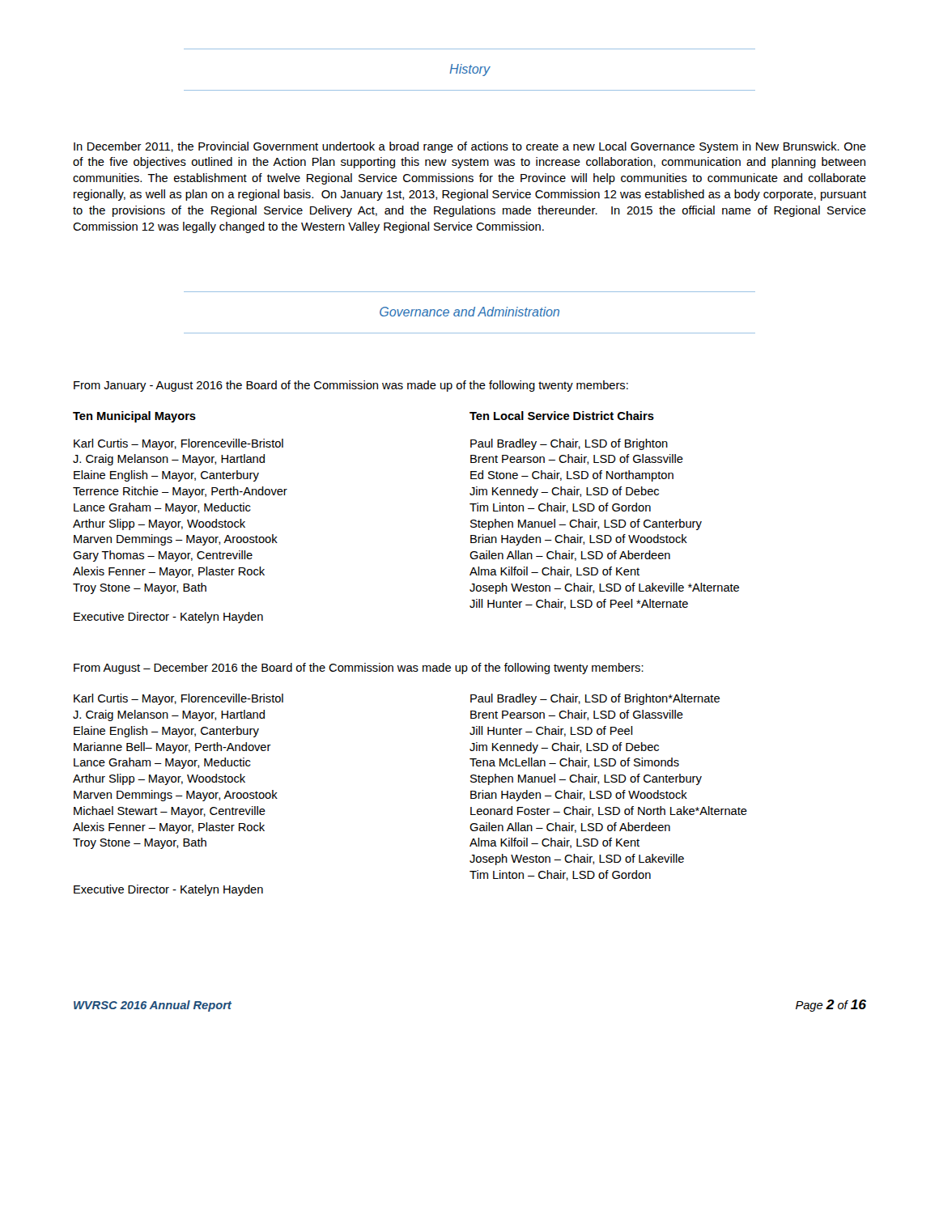History
In December 2011, the Provincial Government undertook a broad range of actions to create a new Local Governance System in New Brunswick. One of the five objectives outlined in the Action Plan supporting this new system was to increase collaboration, communication and planning between communities. The establishment of twelve Regional Service Commissions for the Province will help communities to communicate and collaborate regionally, as well as plan on a regional basis. On January 1st, 2013, Regional Service Commission 12 was established as a body corporate, pursuant to the provisions of the Regional Service Delivery Act, and the Regulations made thereunder. In 2015 the official name of Regional Service Commission 12 was legally changed to the Western Valley Regional Service Commission.
Governance and Administration
From January - August 2016 the Board of the Commission was made up of the following twenty members:
| Ten Municipal Mayors Karl Curtis – Mayor, Florenceville-Bristol J. Craig Melanson – Mayor, Hartland Elaine English – Mayor, Canterbury Terrence Ritchie – Mayor, Perth-Andover Lance Graham – Mayor, Meductic Arthur Slipp – Mayor, Woodstock Marven Demmings – Mayor, Aroostook Gary Thomas – Mayor, Centreville Alexis Fenner – Mayor, Plaster Rock Troy Stone – Mayor, Bath Executive Director - Katelyn Hayden | Ten Local Service District Chairs Paul Bradley – Chair, LSD of Brighton Brent Pearson – Chair, LSD of Glassville Ed Stone – Chair, LSD of Northampton Jim Kennedy – Chair, LSD of Debec Tim Linton – Chair, LSD of Gordon Stephen Manuel – Chair, LSD of Canterbury Brian Hayden – Chair, LSD of Woodstock Gailen Allan – Chair, LSD of Aberdeen Alma Kilfoil – Chair, LSD of Kent Joseph Weston – Chair, LSD of Lakeville *Alternate Jill Hunter – Chair, LSD of Peel *Alternate |
From August – December 2016 the Board of the Commission was made up of the following twenty members:
| Karl Curtis – Mayor, Florenceville-Bristol J. Craig Melanson – Mayor, Hartland Elaine English – Mayor, Canterbury Marianne Bell– Mayor, Perth-Andover Lance Graham – Mayor, Meductic Arthur Slipp – Mayor, Woodstock Marven Demmings – Mayor, Aroostook Michael Stewart – Mayor, Centreville Alexis Fenner – Mayor, Plaster Rock Troy Stone – Mayor, Bath Executive Director - Katelyn Hayden | Paul Bradley – Chair, LSD of Brighton*Alternate Brent Pearson – Chair, LSD of Glassville Jill Hunter – Chair, LSD of Peel Jim Kennedy – Chair, LSD of Debec Tena McLellan – Chair, LSD of Simonds Stephen Manuel – Chair, LSD of Canterbury Brian Hayden – Chair, LSD of Woodstock Leonard Foster – Chair, LSD of North Lake*Alternate Gailen Allan – Chair, LSD of Aberdeen Alma Kilfoil – Chair, LSD of Kent Joseph Weston – Chair, LSD of Lakeville Tim Linton – Chair, LSD of Gordon |
WVRSC 2016 Annual Report
Page 2 of 16